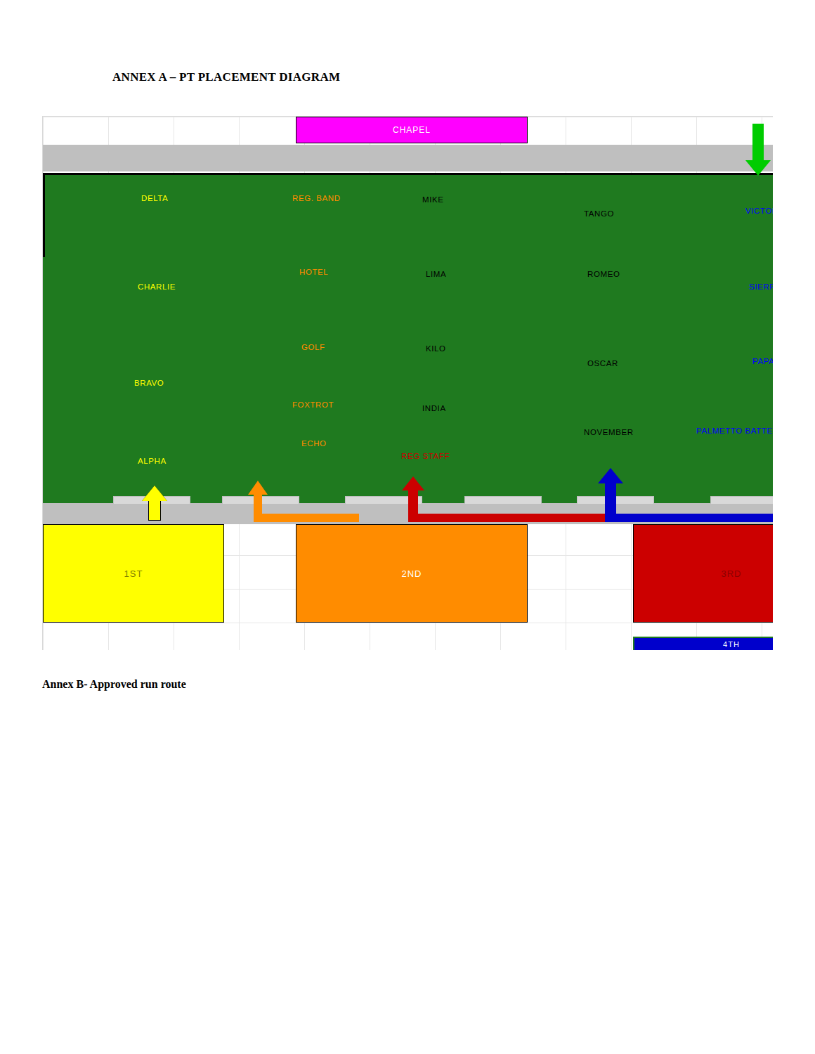ANNEX A – PT PLACEMENT DIAGRAM
CHAPEL
DELTA
REG. BAND
MIKE
TANGO
VICTOR
HOTEL
LIMA
ROMEO
CHARLIE
SIERRA
GOLF
KILO
OSCAR
PAPA
BRAVO
FOXTROT
INDIA
NOVEMBER
PALMETTO BATTEI
ECHO
REG STAFF
ALPHA
1ST
2ND
3RD
4TH
Annex B- Approved run route